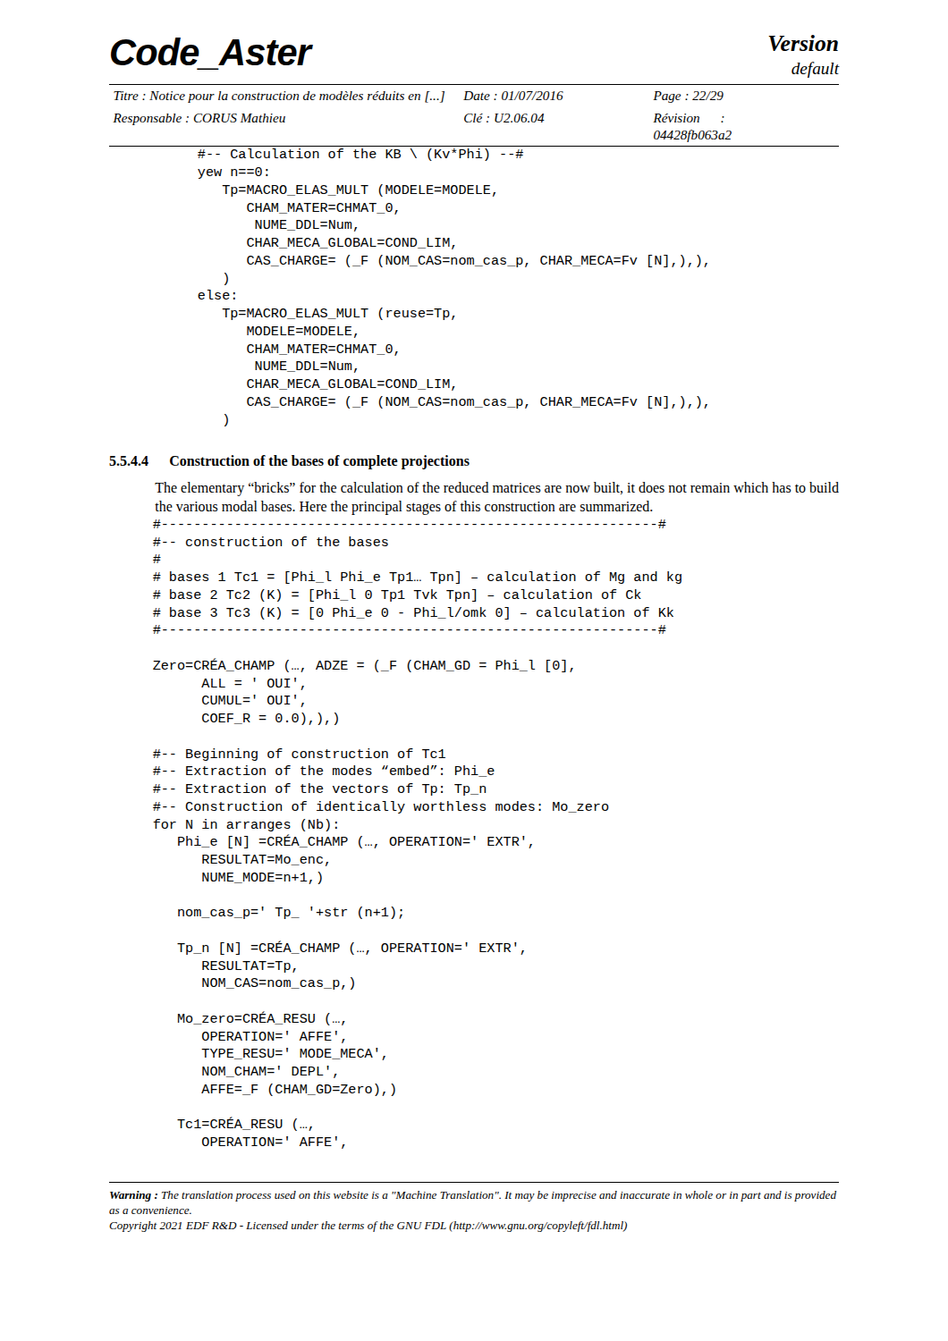Code_Aster
Version
default
| Titre : Notice pour la construction de modèles réduits en [...] | Date : 01/07/2016 | Page : 22/29 |
| Responsable : CORUS Mathieu | Clé : U2.06.04 | Révision : 04428fb063a2 |
#-- Calculation of the KB \ (Kv*Phi) --#
yew n==0:
   Tp=MACRO_ELAS_MULT (MODELE=MODELE,
      CHAM_MATER=CHMAT_0,
       NUME_DDL=Num,
      CHAR_MECA_GLOBAL=COND_LIM,
      CAS_CHARGE= (_F (NOM_CAS=nom_cas_p, CHAR_MECA=Fv [N],),),
   )
else:
   Tp=MACRO_ELAS_MULT (reuse=Tp,
      MODELE=MODELE,
      CHAM_MATER=CHMAT_0,
       NUME_DDL=Num,
      CHAR_MECA_GLOBAL=COND_LIM,
      CAS_CHARGE= (_F (NOM_CAS=nom_cas_p, CHAR_MECA=Fv [N],),),
   )
5.5.4.4 Construction of the bases of complete projections
The elementary “bricks” for the calculation of the reduced matrices are now built, it does not remain which has to build the various modal bases. Here the principal stages of this construction are summarized.
#-------------------------------------------------------------#
#-- construction of the bases
#
# bases 1 Tc1 = [Phi_l Phi_e Tp1… Tpn] – calculation of Mg and kg
# base 2 Tc2 (K) = [Phi_l 0 Tp1 Tvk Tpn] – calculation of Ck
# base 3 Tc3 (K) = [0 Phi_e 0 - Phi_l/omk 0] – calculation of Kk
#-------------------------------------------------------------#

Zero=CRÉA_CHAMP (…, ADZE = (_F (CHAM_GD = Phi_l [0],
      ALL = ' OUI',
      CUMUL=' OUI',
      COEF_R = 0.0),),)

#-- Beginning of construction of Tc1
#-- Extraction of the modes “embed”: Phi_e
#-- Extraction of the vectors of Tp: Tp_n
#-- Construction of identically worthless modes: Mo_zero
for N in arranges (Nb):
   Phi_e [N] =CRÉA_CHAMP (…, OPERATION=' EXTR',
      RESULTAT=Mo_enc,
      NUME_MODE=n+1,)

   nom_cas_p=' Tp_ '+str (n+1);

   Tp_n [N] =CRÉA_CHAMP (…, OPERATION=' EXTR',
      RESULTAT=Tp,
      NOM_CAS=nom_cas_p,)

   Mo_zero=CRÉA_RESU (…,
      OPERATION=' AFFE',
      TYPE_RESU=' MODE_MECA',
      NOM_CHAM=' DEPL',
      AFFE=_F (CHAM_GD=Zero),)

   Tc1=CRÉA_RESU (…,
      OPERATION=' AFFE',
Warning : The translation process used on this website is a "Machine Translation". It may be imprecise and inaccurate in whole or in part and is provided as a convenience.
Copyright 2021 EDF R&D - Licensed under the terms of the GNU FDL (http://www.gnu.org/copyleft/fdl.html)